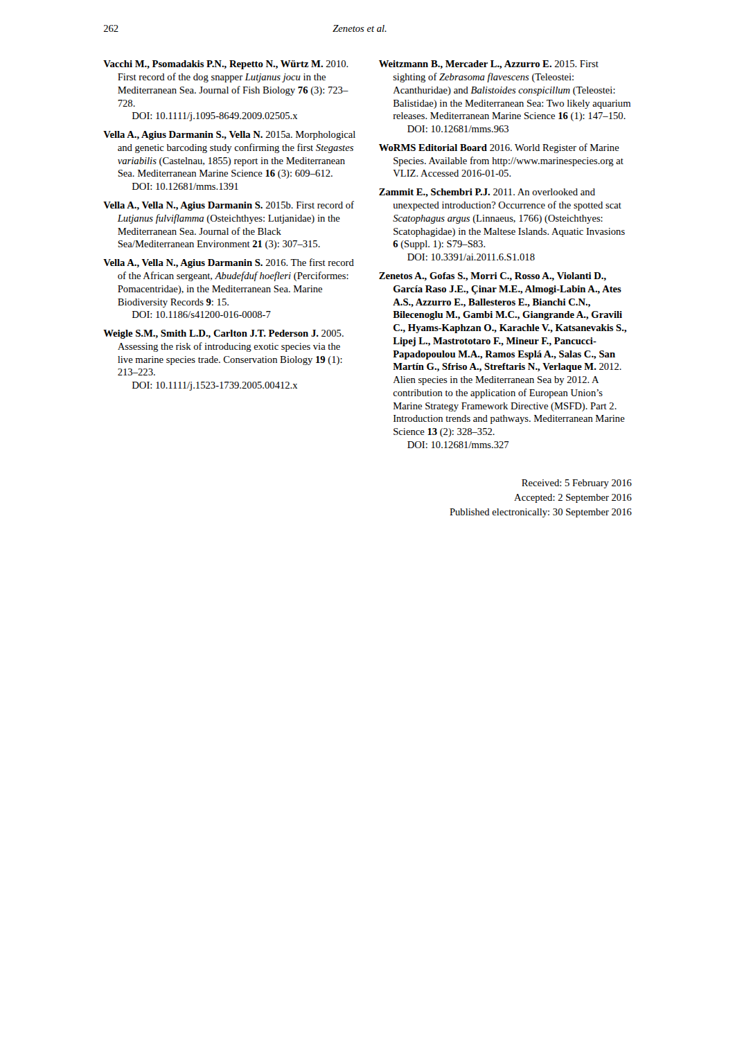262 Zenetos et al.
Vacchi M., Psomadakis P.N., Repetto N., Würtz M. 2010. First record of the dog snapper Lutjanus jocu in the Mediterranean Sea. Journal of Fish Biology 76 (3): 723–728. DOI: 10.1111/j.1095-8649.2009.02505.x
Vella A., Agius Darmanin S., Vella N. 2015a. Morphological and genetic barcoding study confirming the first Stegastes variabilis (Castelnau, 1855) report in the Mediterranean Sea. Mediterranean Marine Science 16 (3): 609–612. DOI: 10.12681/mms.1391
Vella A., Vella N., Agius Darmanin S. 2015b. First record of Lutjanus fulviflamma (Osteichthyes: Lutjanidae) in the Mediterranean Sea. Journal of the Black Sea/Mediterranean Environment 21 (3): 307–315.
Vella A., Vella N., Agius Darmanin S. 2016. The first record of the African sergeant, Abudefduf hoefleri (Perciformes: Pomacentridae), in the Mediterranean Sea. Marine Biodiversity Records 9: 15. DOI: 10.1186/s41200-016-0008-7
Weigle S.M., Smith L.D., Carlton J.T. Pederson J. 2005. Assessing the risk of introducing exotic species via the live marine species trade. Conservation Biology 19 (1): 213–223. DOI: 10.1111/j.1523-1739.2005.00412.x
Weitzmann B., Mercader L., Azzurro E. 2015. First sighting of Zebrasoma flavescens (Teleostei: Acanthuridae) and Balistoides conspicillum (Teleostei: Balistidae) in the Mediterranean Sea: Two likely aquarium releases. Mediterranean Marine Science 16 (1): 147–150. DOI: 10.12681/mms.963
WoRMS Editorial Board 2016. World Register of Marine Species. Available from http://www.marinespecies.org at VLIZ. Accessed 2016-01-05.
Zammit E., Schembri P.J. 2011. An overlooked and unexpected introduction? Occurrence of the spotted scat Scatophagus argus (Linnaeus, 1766) (Osteichthyes: Scatophagidae) in the Maltese Islands. Aquatic Invasions 6 (Suppl. 1): S79–S83. DOI: 10.3391/ai.2011.6.S1.018
Zenetos A., Gofas S., Morri C., Rosso A., Violanti D., García Raso J.E., Çinar M.E., Almogi-Labin A., Ates A.S., Azzurro E., Ballesteros E., Bianchi C.N., Bilecenoglu M., Gambi M.C., Giangrande A., Gravili C., Hyams-Kaphzan O., Karachle V., Katsanevakis S., Lipej L., Mastrototaro F., Mineur F., Pancucci-Papadopoulou M.A., Ramos Esplá A., Salas C., San Martín G., Sfriso A., Streftaris N., Verlaque M. 2012. Alien species in the Mediterranean Sea by 2012. A contribution to the application of European Union’s Marine Strategy Framework Directive (MSFD). Part 2. Introduction trends and pathways. Mediterranean Marine Science 13 (2): 328–352. DOI: 10.12681/mms.327
Received: 5 February 2016
Accepted: 2 September 2016
Published electronically: 30 September 2016